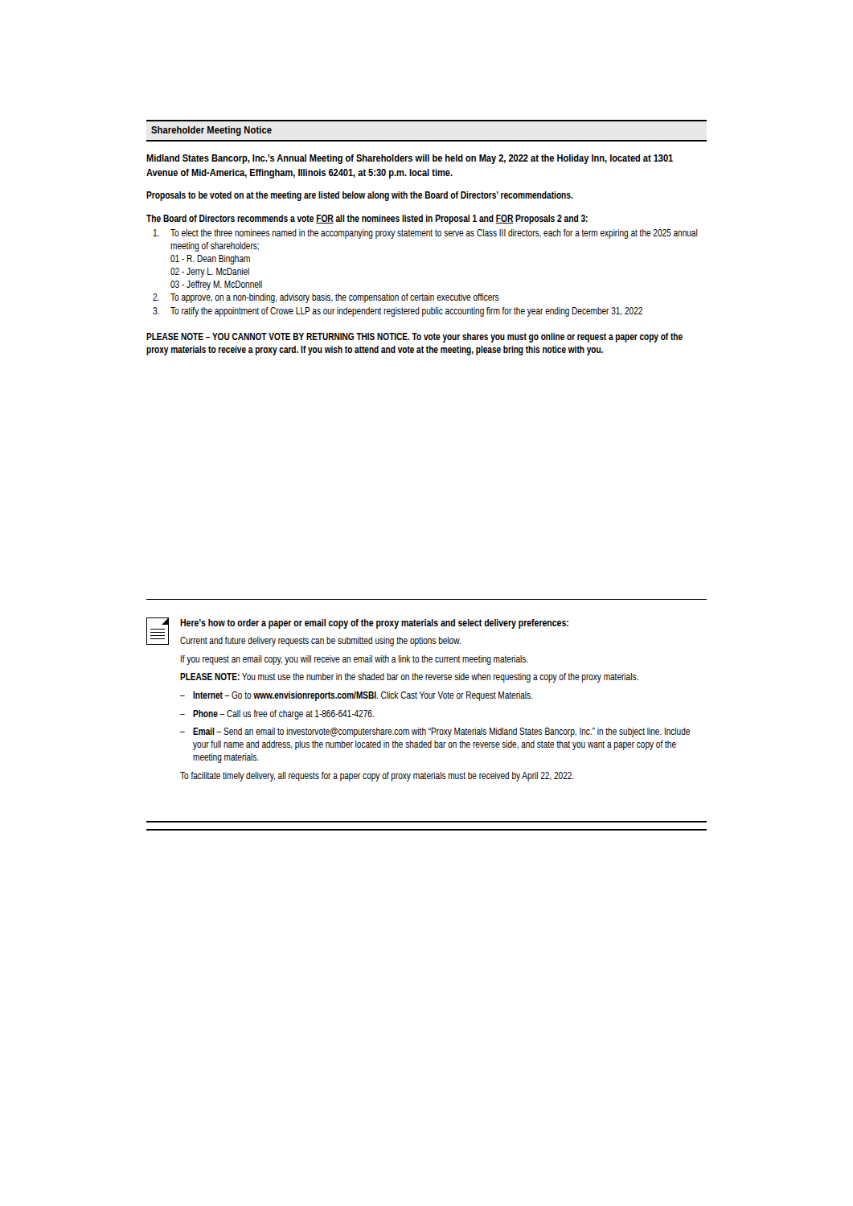Shareholder Meeting Notice
Midland States Bancorp, Inc.’s Annual Meeting of Shareholders will be held on May 2, 2022 at the Holiday Inn, located at 1301 Avenue of Mid-America, Effingham, Illinois 62401, at 5:30 p.m. local time.
Proposals to be voted on at the meeting are listed below along with the Board of Directors’ recommendations.
The Board of Directors recommends a vote FOR all the nominees listed in Proposal 1 and FOR Proposals 2 and 3:
1. To elect the three nominees named in the accompanying proxy statement to serve as Class III directors, each for a term expiring at the 2025 annual meeting of shareholders;
01 - R. Dean Bingham
02 - Jerry L. McDaniel
03 - Jeffrey M. McDonnell
2. To approve, on a non-binding, advisory basis, the compensation of certain executive officers
3. To ratify the appointment of Crowe LLP as our independent registered public accounting firm for the year ending December 31, 2022
PLEASE NOTE – YOU CANNOT VOTE BY RETURNING THIS NOTICE. To vote your shares you must go online or request a paper copy of the proxy materials to receive a proxy card. If you wish to attend and vote at the meeting, please bring this notice with you.
Here’s how to order a paper or email copy of the proxy materials and select delivery preferences:
Current and future delivery requests can be submitted using the options below.
If you request an email copy, you will receive an email with a link to the current meeting materials.
PLEASE NOTE: You must use the number in the shaded bar on the reverse side when requesting a copy of the proxy materials.
Internet – Go to www.envisionreports.com/MSBI. Click Cast Your Vote or Request Materials.
Phone – Call us free of charge at 1-866-641-4276.
Email – Send an email to investorvote@computershare.com with “Proxy Materials Midland States Bancorp, Inc.” in the subject line. Include your full name and address, plus the number located in the shaded bar on the reverse side, and state that you want a paper copy of the meeting materials.
To facilitate timely delivery, all requests for a paper copy of proxy materials must be received by April 22, 2022.